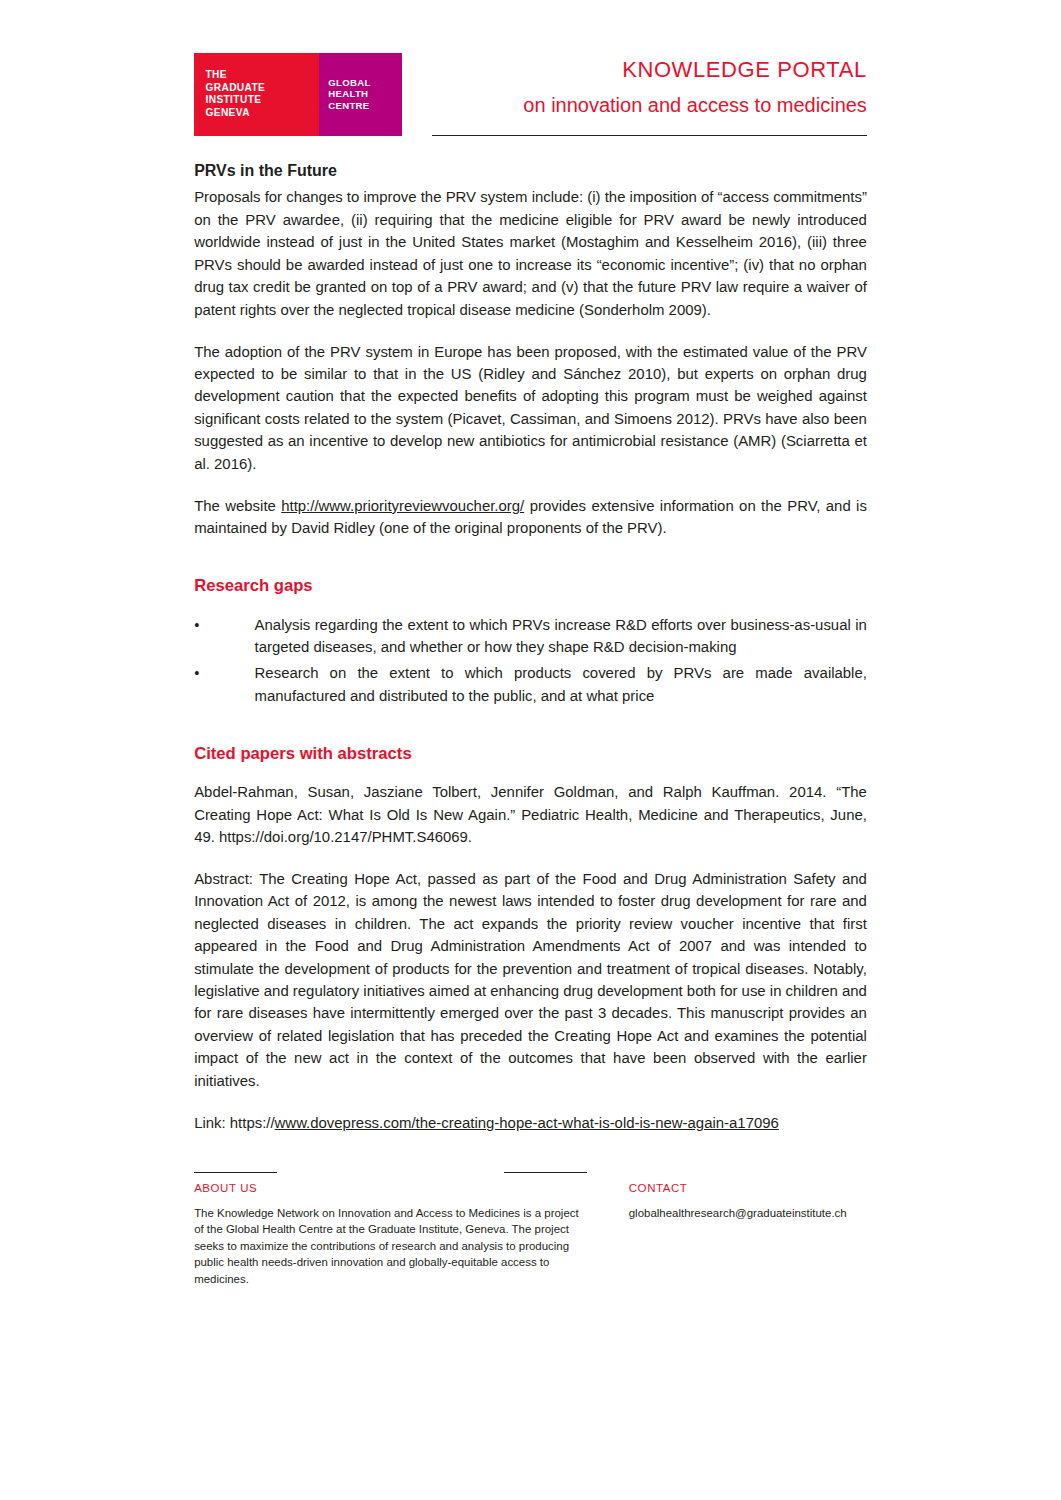The Graduate Institute Geneva
Global Health Centre
Knowledge Portal
on innovation and access to medicines
PRVs in the Future
Proposals for changes to improve the PRV system include: (i) the imposition of “access commitments” on the PRV awardee, (ii) requiring that the medicine eligible for PRV award be newly introduced worldwide instead of just in the United States market (Mostaghim and Kesselheim 2016), (iii) three PRVs should be awarded instead of just one to increase its “economic incentive”; (iv) that no orphan drug tax credit be granted on top of a PRV award; and (v) that the future PRV law require a waiver of patent rights over the neglected tropical disease medicine (Sonderholm 2009).
The adoption of the PRV system in Europe has been proposed, with the estimated value of the PRV expected to be similar to that in the US (Ridley and Sánchez 2010), but experts on orphan drug development caution that the expected benefits of adopting this program must be weighed against significant costs related to the system (Picavet, Cassiman, and Simoens 2012). PRVs have also been suggested as an incentive to develop new antibiotics for antimicrobial resistance (AMR) (Sciarretta et al. 2016).
The website http://www.priorityreviewvoucher.org/ provides extensive information on the PRV, and is maintained by David Ridley (one of the original proponents of the PRV).
Research gaps
Analysis regarding the extent to which PRVs increase R&D efforts over business-as-usual in targeted diseases, and whether or how they shape R&D decision-making
Research on the extent to which products covered by PRVs are made available, manufactured and distributed to the public, and at what price
Cited papers with abstracts
Abdel-Rahman, Susan, Jasziane Tolbert, Jennifer Goldman, and Ralph Kauffman. 2014. “The Creating Hope Act: What Is Old Is New Again.” Pediatric Health, Medicine and Therapeutics, June, 49. https://doi.org/10.2147/PHMT.S46069.
Abstract: The Creating Hope Act, passed as part of the Food and Drug Administration Safety and Innovation Act of 2012, is among the newest laws intended to foster drug development for rare and neglected diseases in children. The act expands the priority review voucher incentive that first appeared in the Food and Drug Administration Amendments Act of 2007 and was intended to stimulate the development of products for the prevention and treatment of tropical diseases. Notably, legislative and regulatory initiatives aimed at enhancing drug development both for use in children and for rare diseases have intermittently emerged over the past 3 decades. This manuscript provides an overview of related legislation that has preceded the Creating Hope Act and examines the potential impact of the new act in the context of the outcomes that have been observed with the earlier initiatives.
Link: https://www.dovepress.com/the-creating-hope-act-what-is-old-is-new-again-a17096
About us
The Knowledge Network on Innovation and Access to Medicines is a project of the Global Health Centre at the Graduate Institute, Geneva. The project seeks to maximize the contributions of research and analysis to producing public health needs-driven innovation and globally-equitable access to medicines.
Contact
globalhealthresearch@graduateinstitute.ch